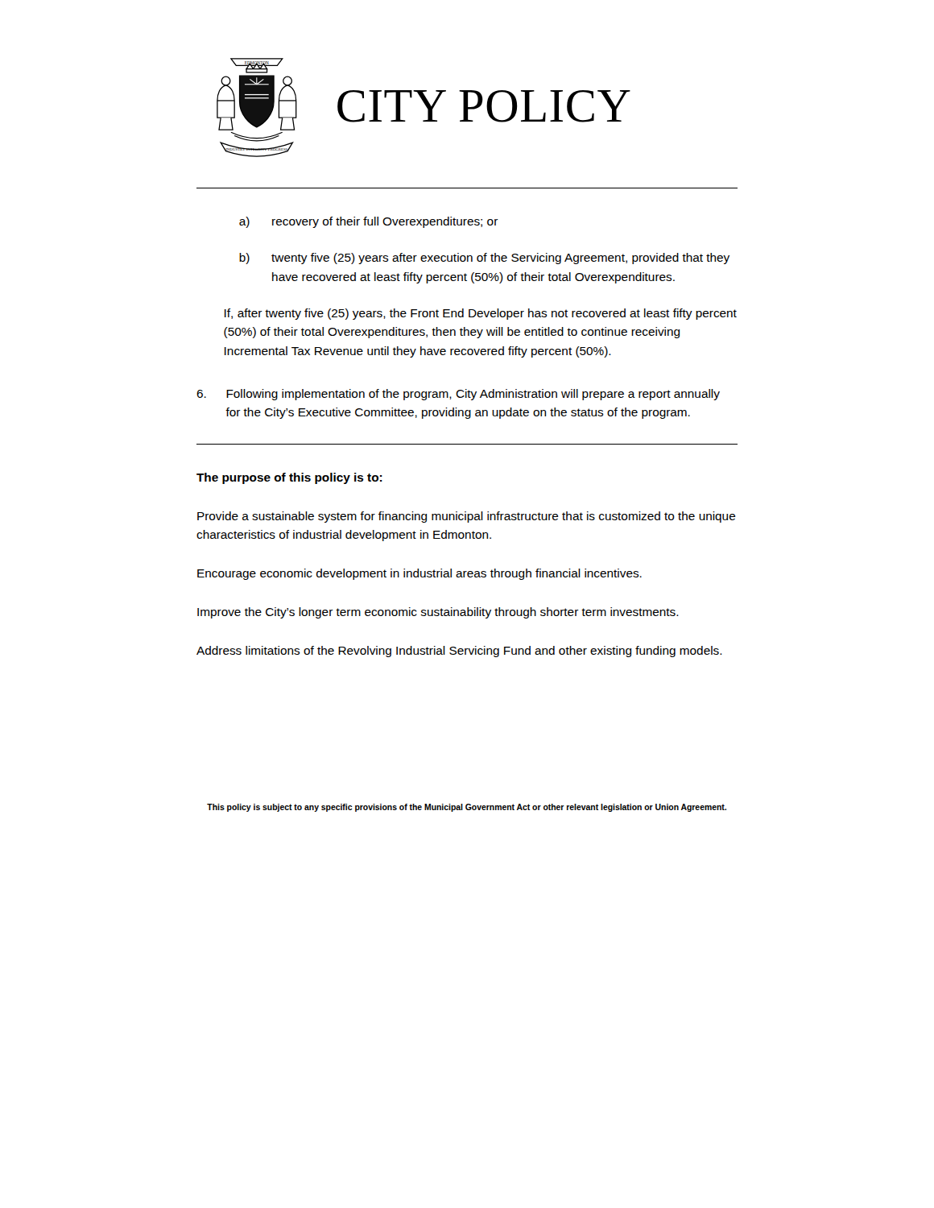EDMONTON INDUSTRY INTEGRITY PROGRESS
CITY POLICY
a) recovery of their full Overexpenditures; or
b) twenty five (25) years after execution of the Servicing Agreement, provided that they have recovered at least fifty percent (50%) of their total Overexpenditures.
If, after twenty five (25) years, the Front End Developer has not recovered at least fifty percent (50%) of their total Overexpenditures, then they will be entitled to continue receiving Incremental Tax Revenue until they have recovered fifty percent (50%).
6. Following implementation of the program, City Administration will prepare a report annually for the City’s Executive Committee, providing an update on the status of the program.
The purpose of this policy is to:
Provide a sustainable system for financing municipal infrastructure that is customized to the unique characteristics of industrial development in Edmonton.
Encourage economic development in industrial areas through financial incentives.
Improve the City’s longer term economic sustainability through shorter term investments.
Address limitations of the Revolving Industrial Servicing Fund and other existing funding models.
This policy is subject to any specific provisions of the Municipal Government Act or other relevant legislation or Union Agreement.